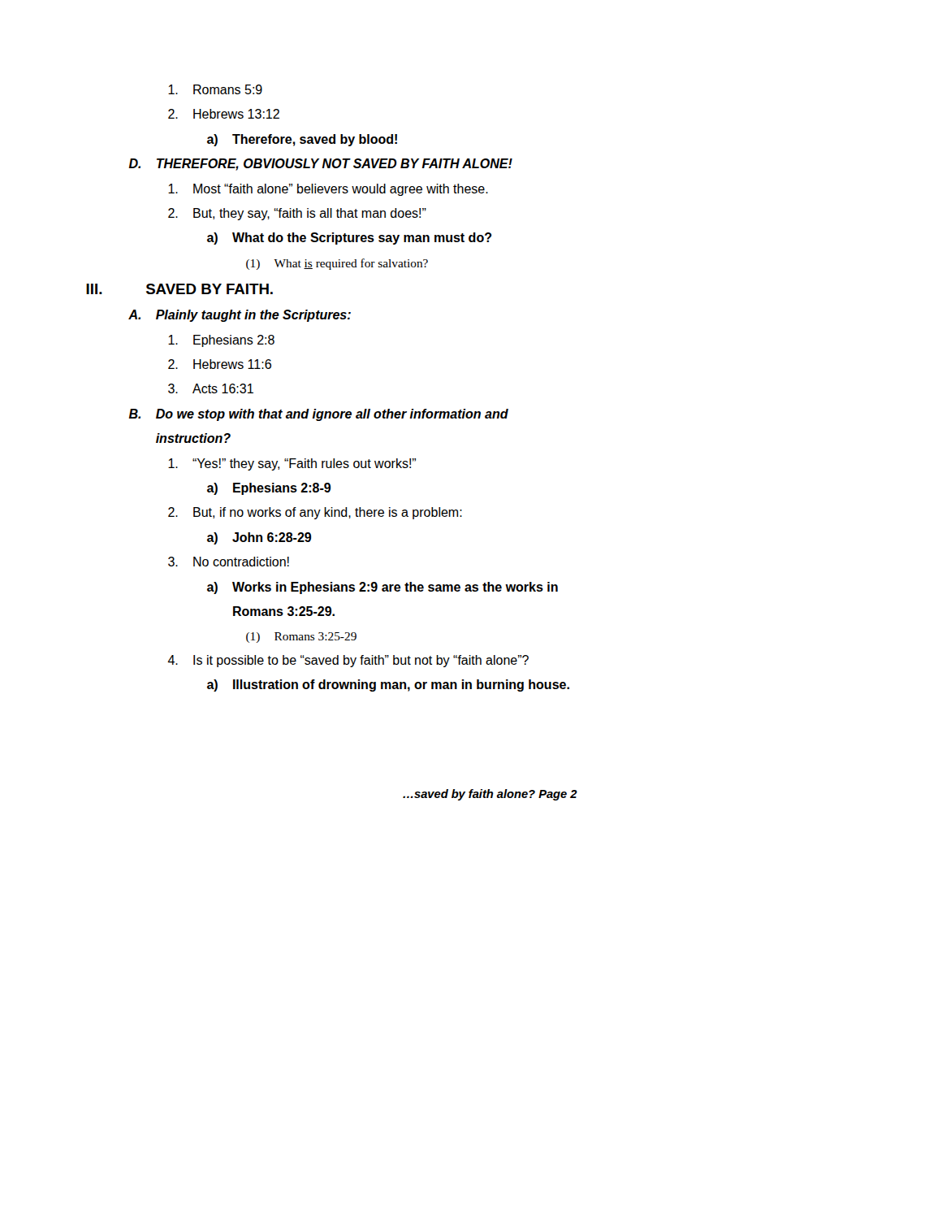1. Romans 5:9
2. Hebrews 13:12
a) Therefore, saved by blood!
D. THEREFORE, OBVIOUSLY NOT SAVED BY FAITH ALONE!
1. Most “faith alone” believers would agree with these.
2. But, they say, “faith is all that man does!”
a) What do the Scriptures say man must do?
(1) What is required for salvation?
III. SAVED BY FAITH.
A. Plainly taught in the Scriptures:
1. Ephesians 2:8
2. Hebrews 11:6
3. Acts 16:31
B. Do we stop with that and ignore all other information and instruction?
1. “Yes!” they say, “Faith rules out works!”
a) Ephesians 2:8-9
2. But, if no works of any kind, there is a problem:
a) John 6:28-29
3. No contradiction!
a) Works in Ephesians 2:9 are the same as the works in Romans 3:25-29.
(1) Romans 3:25-29
4. Is it possible to be “saved by faith” but not by “faith alone”?
a) Illustration of drowning man, or man in burning house.
…saved by faith alone? Page 2